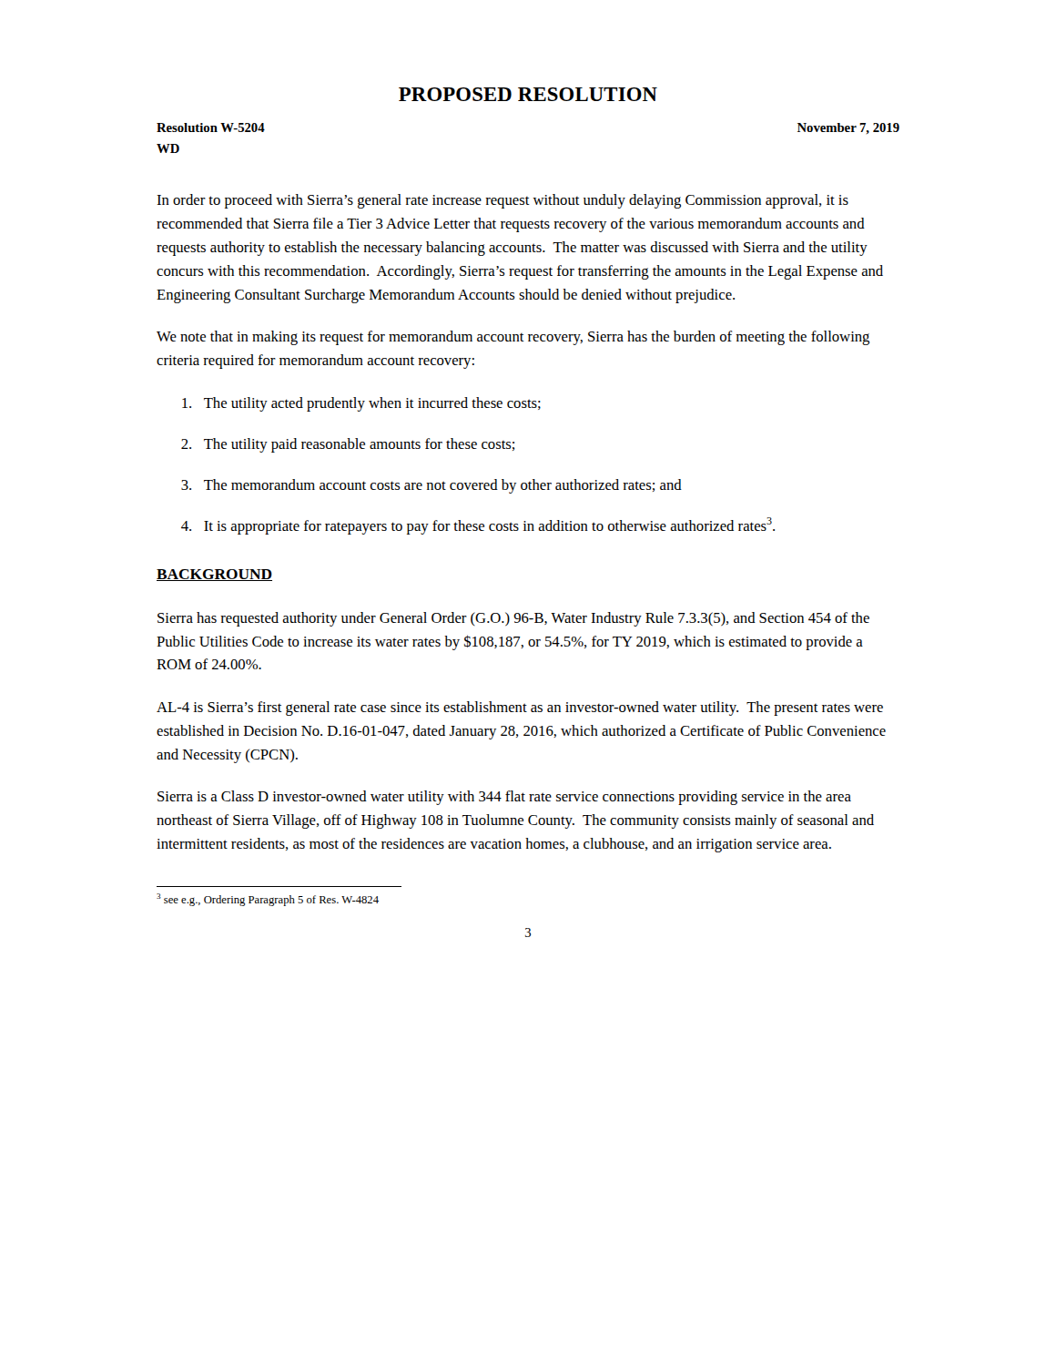PROPOSED RESOLUTION
Resolution W-5204
WD
November 7, 2019
In order to proceed with Sierra’s general rate increase request without unduly delaying Commission approval, it is recommended that Sierra file a Tier 3 Advice Letter that requests recovery of the various memorandum accounts and requests authority to establish the necessary balancing accounts. The matter was discussed with Sierra and the utility concurs with this recommendation. Accordingly, Sierra’s request for transferring the amounts in the Legal Expense and Engineering Consultant Surcharge Memorandum Accounts should be denied without prejudice.
We note that in making its request for memorandum account recovery, Sierra has the burden of meeting the following criteria required for memorandum account recovery:
The utility acted prudently when it incurred these costs;
The utility paid reasonable amounts for these costs;
The memorandum account costs are not covered by other authorized rates; and
It is appropriate for ratepayers to pay for these costs in addition to otherwise authorized rates3.
BACKGROUND
Sierra has requested authority under General Order (G.O.) 96-B, Water Industry Rule 7.3.3(5), and Section 454 of the Public Utilities Code to increase its water rates by $108,187, or 54.5%, for TY 2019, which is estimated to provide a ROM of 24.00%.
AL-4 is Sierra’s first general rate case since its establishment as an investor-owned water utility. The present rates were established in Decision No. D.16-01-047, dated January 28, 2016, which authorized a Certificate of Public Convenience and Necessity (CPCN).
Sierra is a Class D investor-owned water utility with 344 flat rate service connections providing service in the area northeast of Sierra Village, off of Highway 108 in Tuolumne County. The community consists mainly of seasonal and intermittent residents, as most of the residences are vacation homes, a clubhouse, and an irrigation service area.
3 see e.g., Ordering Paragraph 5 of Res. W-4824
3